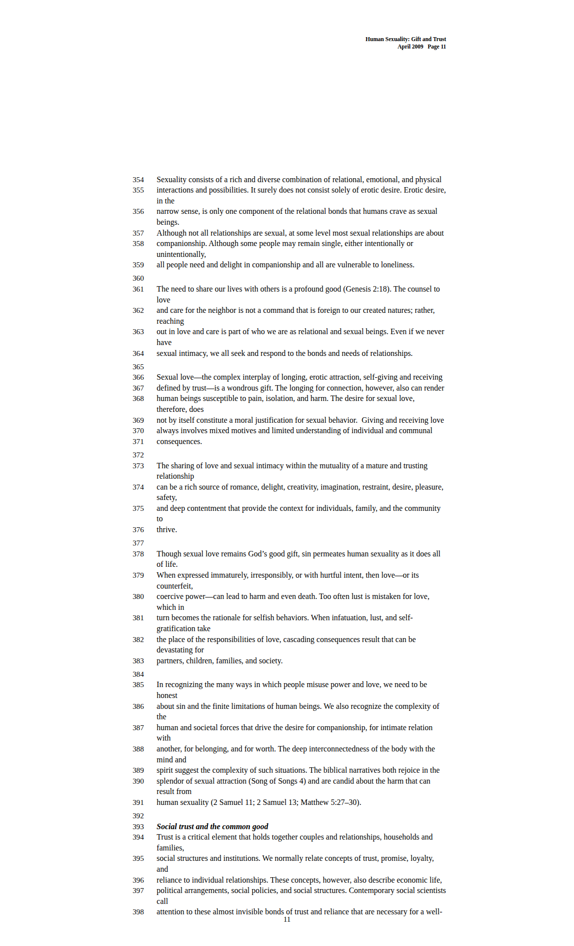Human Sexuality: Gift and Trust April 2009 Page 11
354 Sexuality consists of a rich and diverse combination of relational, emotional, and physical
355 interactions and possibilities. It surely does not consist solely of erotic desire. Erotic desire, in the
356 narrow sense, is only one component of the relational bonds that humans crave as sexual beings.
357 Although not all relationships are sexual, at some level most sexual relationships are about
358 companionship. Although some people may remain single, either intentionally or unintentionally,
359 all people need and delight in companionship and all are vulnerable to loneliness.
360
361 The need to share our lives with others is a profound good (Genesis 2:18). The counsel to love
362 and care for the neighbor is not a command that is foreign to our created natures; rather, reaching
363 out in love and care is part of who we are as relational and sexual beings. Even if we never have
364 sexual intimacy, we all seek and respond to the bonds and needs of relationships.
365
366 Sexual love—the complex interplay of longing, erotic attraction, self-giving and receiving
367 defined by trust—is a wondrous gift. The longing for connection, however, also can render
368 human beings susceptible to pain, isolation, and harm. The desire for sexual love, therefore, does
369 not by itself constitute a moral justification for sexual behavior. Giving and receiving love
370 always involves mixed motives and limited understanding of individual and communal
371 consequences.
372
373 The sharing of love and sexual intimacy within the mutuality of a mature and trusting relationship
374 can be a rich source of romance, delight, creativity, imagination, restraint, desire, pleasure, safety,
375 and deep contentment that provide the context for individuals, family, and the community to
376 thrive.
377
378 Though sexual love remains God’s good gift, sin permeates human sexuality as it does all of life.
379 When expressed immaturely, irresponsibly, or with hurtful intent, then love—or its counterfeit,
380 coercive power—can lead to harm and even death. Too often lust is mistaken for love, which in
381 turn becomes the rationale for selfish behaviors. When infatuation, lust, and self-gratification take
382 the place of the responsibilities of love, cascading consequences result that can be devastating for
383 partners, children, families, and society.
384
385 In recognizing the many ways in which people misuse power and love, we need to be honest
386 about sin and the finite limitations of human beings. We also recognize the complexity of the
387 human and societal forces that drive the desire for companionship, for intimate relation with
388 another, for belonging, and for worth. The deep interconnectedness of the body with the mind and
389 spirit suggest the complexity of such situations. The biblical narratives both rejoice in the
390 splendor of sexual attraction (Song of Songs 4) and are candid about the harm that can result from
391 human sexuality (2 Samuel 11; 2 Samuel 13; Matthew 5:27–30).
392
393 Social trust and the common good
394 Trust is a critical element that holds together couples and relationships, households and families,
395 social structures and institutions. We normally relate concepts of trust, promise, loyalty, and
396 reliance to individual relationships. These concepts, however, also describe economic life,
397 political arrangements, social policies, and social structures. Contemporary social scientists call
398 attention to these almost invisible bonds of trust and reliance that are necessary for a well-
11